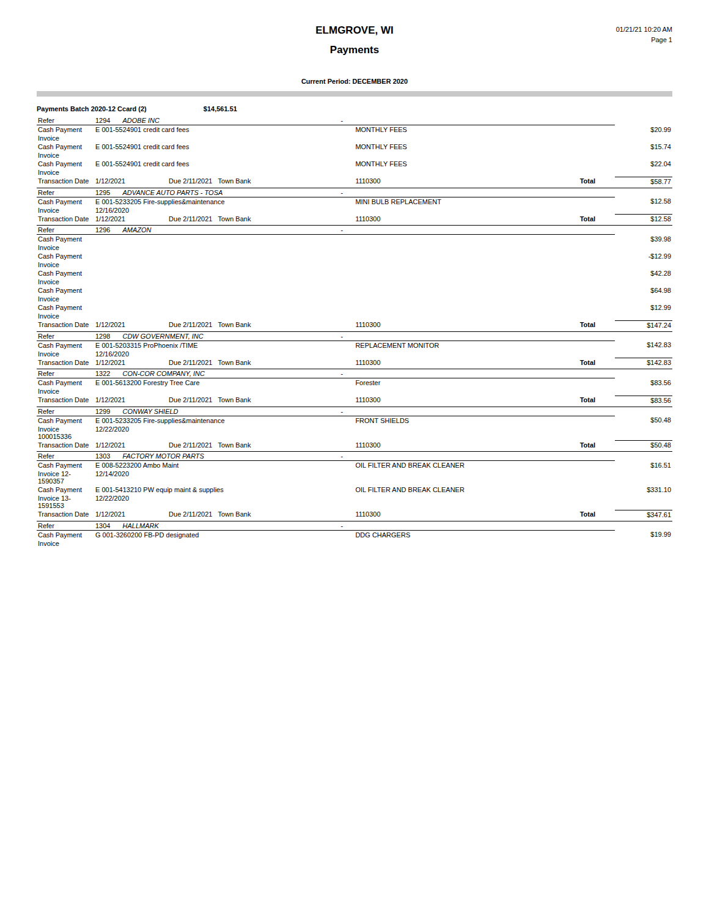01/21/21 10:20 AM
Page 1
ELMGROVE, WI
Payments
Current Period: DECEMBER 2020
Payments Batch 2020-12 Ccard (2) $14,561.51
| Refer | 1294 ADOBE INC | - | |
| Cash Payment | E 001-5524901 credit card fees | | MONTHLY FEES | | | $20.99 |
| Invoice | |
| Cash Payment | E 001-5524901 credit card fees | | MONTHLY FEES | | | $15.74 |
| Invoice | |
| Cash Payment | E 001-5524901 credit card fees | | MONTHLY FEES | | | $22.04 |
| Invoice | |
| Transaction Date | 1/12/2021 | Due 2/11/2021 Town Bank | | 1110300 | | Total | | $58.77 |
| Refer | 1295 ADVANCE AUTO PARTS - TOSA | - | |
| Cash Payment | E 001-5233205 Fire-supplies&maintenance | MINI BULB REPLACEMENT | | | $12.58 |
| Invoice | 12/16/2020 | |
| Transaction Date | 1/12/2021 | Due 2/11/2021 Town Bank | | 1110300 | | Total | | $12.58 |
| Refer | 1296 AMAZON | - | |
| Cash Payment | | $39.98 |
| Invoice | |
| Cash Payment | | -$12.99 |
| Invoice | |
| Cash Payment | | $42.28 |
| Invoice | |
| Cash Payment | | $64.98 |
| Invoice | |
| Cash Payment | | $12.99 |
| Invoice | |
| Transaction Date | 1/12/2021 | Due 2/11/2021 Town Bank | | 1110300 | | Total | | $147.24 |
| Refer | 1298 CDW GOVERNMENT, INC | - | |
| Cash Payment | E 001-5203315 ProPhoenix /TIME | | REPLACEMENT MONITOR | | | $142.83 |
| Invoice | 12/16/2020 | |
| Transaction Date | 1/12/2021 | Due 2/11/2021 Town Bank | | 1110300 | | Total | | $142.83 |
| Refer | 1322 CON-COR COMPANY, INC | - | |
| Cash Payment | E 001-5613200 Forestry Tree Care | | Forester | | | $83.56 |
| Invoice | |
| Transaction Date | 1/12/2021 | Due 2/11/2021 Town Bank | | 1110300 | | Total | | $83.56 |
| Refer | 1299 CONWAY SHIELD | - | |
| Cash Payment | E 001-5233205 Fire-supplies&maintenance | FRONT SHIELDS | | | $50.48 |
| Invoice 100015336 | 12/22/2020 | |
| Transaction Date | 1/12/2021 | Due 2/11/2021 Town Bank | | 1110300 | | Total | | $50.48 |
| Refer | 1303 FACTORY MOTOR PARTS | - | |
| Cash Payment | E 008-5223200 Ambo Maint | | OIL FILTER AND BREAK CLEANER | | | $16.51 |
| Invoice 12-1590357 | 12/14/2020 | |
| Cash Payment | E 001-5413210 PW equip maint & supplies | OIL FILTER AND BREAK CLEANER | | | $331.10 |
| Invoice 13-1591553 | 12/22/2020 | |
| Transaction Date | 1/12/2021 | Due 2/11/2021 Town Bank | | 1110300 | | Total | | $347.61 |
| Refer | 1304 HALLMARK | - | |
| Cash Payment | G 001-3260200 FB-PD designated | | DDG CHARGERS | | | $19.99 |
| Invoice | |